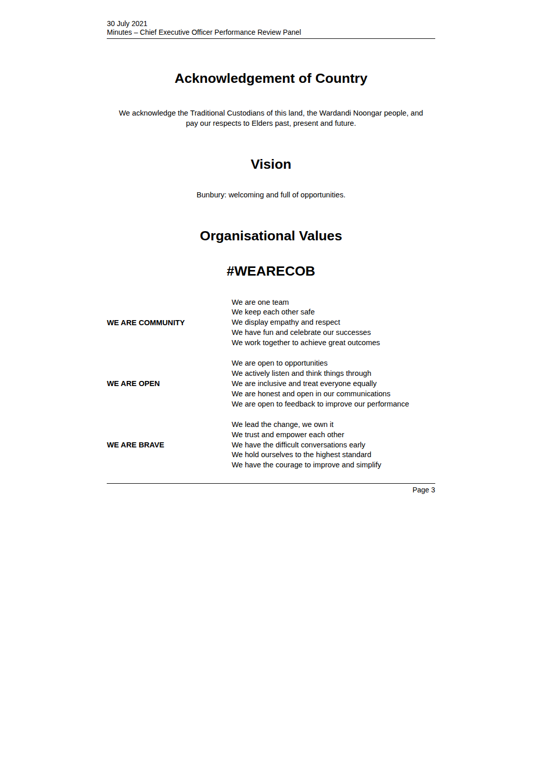30 July 2021 Minutes – Chief Executive Officer Performance Review Panel
Acknowledgement of Country
We acknowledge the Traditional Custodians of this land, the Wardandi Noongar people, and pay our respects to Elders past, present and future.
Vision
Bunbury: welcoming and full of opportunities.
Organisational Values
#WEARECOB
| WE ARE COMMUNITY | We are one team We keep each other safe We display empathy and respect We have fun and celebrate our successes We work together to achieve great outcomes |
| WE ARE OPEN | We are open to opportunities We actively listen and think things through We are inclusive and treat everyone equally We are honest and open in our communications We are open to feedback to improve our performance |
| WE ARE BRAVE | We lead the change, we own it We trust and empower each other We have the difficult conversations early We hold ourselves to the highest standard We have the courage to improve and simplify |
Page 3